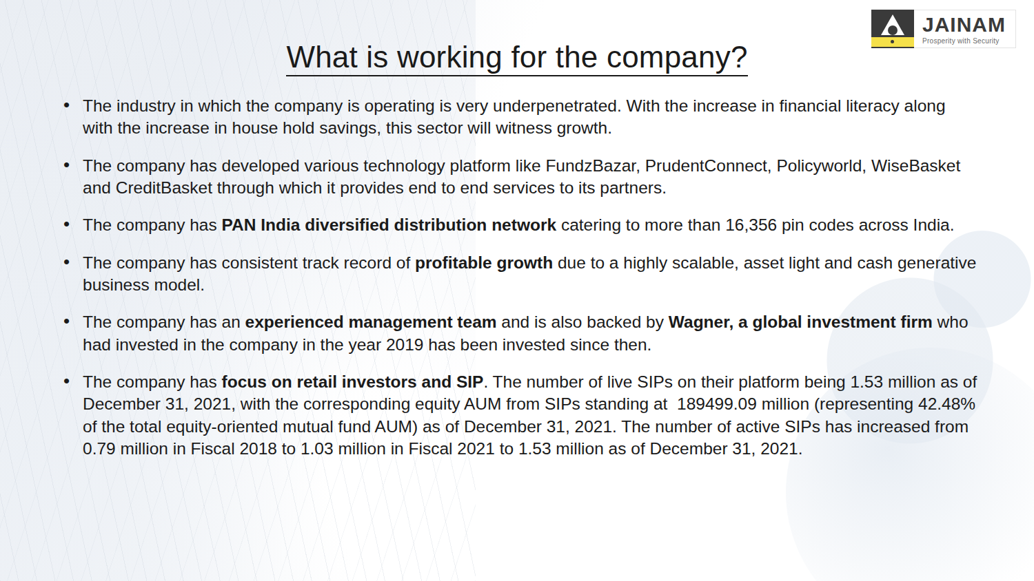JAINAM
Prosperity with Security
What is working for the company?
The industry in which the company is operating is very underpenetrated. With the increase in financial literacy along with the increase in house hold savings, this sector will witness growth.
The company has developed various technology platform like FundzBazar, PrudentConnect, Policyworld, WiseBasket and CreditBasket through which it provides end to end services to its partners.
The company has PAN India diversified distribution network catering to more than 16,356 pin codes across India.
The company has consistent track record of profitable growth due to a highly scalable, asset light and cash generative business model.
The company has an experienced management team and is also backed by Wagner, a global investment firm who had invested in the company in the year 2019 has been invested since then.
The company has focus on retail investors and SIP. The number of live SIPs on their platform being 1.53 million as of December 31, 2021, with the corresponding equity AUM from SIPs standing at 189499.09 million (representing 42.48% of the total equity-oriented mutual fund AUM) as of December 31, 2021. The number of active SIPs has increased from 0.79 million in Fiscal 2018 to 1.03 million in Fiscal 2021 to 1.53 million as of December 31, 2021.